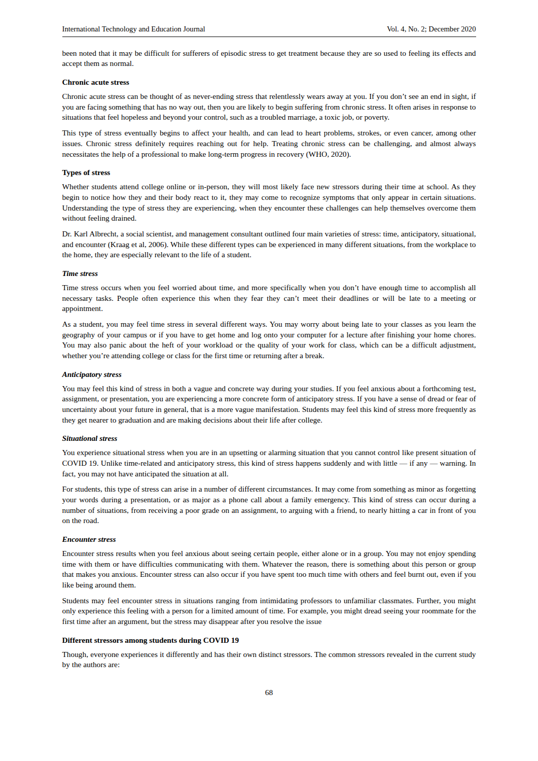International Technology and Education Journal Vol. 4, No. 2; December 2020
been noted that it may be difficult for sufferers of episodic stress to get treatment because they are so used to feeling its effects and accept them as normal.
Chronic acute stress
Chronic acute stress can be thought of as never-ending stress that relentlessly wears away at you. If you don’t see an end in sight, if you are facing something that has no way out, then you are likely to begin suffering from chronic stress. It often arises in response to situations that feel hopeless and beyond your control, such as a troubled marriage, a toxic job, or poverty.
This type of stress eventually begins to affect your health, and can lead to heart problems, strokes, or even cancer, among other issues. Chronic stress definitely requires reaching out for help. Treating chronic stress can be challenging, and almost always necessitates the help of a professional to make long-term progress in recovery (WHO, 2020).
Types of stress
Whether students attend college online or in-person, they will most likely face new stressors during their time at school. As they begin to notice how they and their body react to it, they may come to recognize symptoms that only appear in certain situations. Understanding the type of stress they are experiencing, when they encounter these challenges can help themselves overcome them without feeling drained.
Dr. Karl Albrecht, a social scientist, and management consultant outlined four main varieties of stress: time, anticipatory, situational, and encounter (Kraag et al, 2006). While these different types can be experienced in many different situations, from the workplace to the home, they are especially relevant to the life of a student.
Time stress
Time stress occurs when you feel worried about time, and more specifically when you don’t have enough time to accomplish all necessary tasks. People often experience this when they fear they can’t meet their deadlines or will be late to a meeting or appointment.
As a student, you may feel time stress in several different ways. You may worry about being late to your classes as you learn the geography of your campus or if you have to get home and log onto your computer for a lecture after finishing your home chores. You may also panic about the heft of your workload or the quality of your work for class, which can be a difficult adjustment, whether you’re attending college or class for the first time or returning after a break.
Anticipatory stress
You may feel this kind of stress in both a vague and concrete way during your studies. If you feel anxious about a forthcoming test, assignment, or presentation, you are experiencing a more concrete form of anticipatory stress. If you have a sense of dread or fear of uncertainty about your future in general, that is a more vague manifestation. Students may feel this kind of stress more frequently as they get nearer to graduation and are making decisions about their life after college.
Situational stress
You experience situational stress when you are in an upsetting or alarming situation that you cannot control like present situation of COVID 19. Unlike time-related and anticipatory stress, this kind of stress happens suddenly and with little — if any — warning. In fact, you may not have anticipated the situation at all.
For students, this type of stress can arise in a number of different circumstances. It may come from something as minor as forgetting your words during a presentation, or as major as a phone call about a family emergency. This kind of stress can occur during a number of situations, from receiving a poor grade on an assignment, to arguing with a friend, to nearly hitting a car in front of you on the road.
Encounter stress
Encounter stress results when you feel anxious about seeing certain people, either alone or in a group. You may not enjoy spending time with them or have difficulties communicating with them. Whatever the reason, there is something about this person or group that makes you anxious. Encounter stress can also occur if you have spent too much time with others and feel burnt out, even if you like being around them.
Students may feel encounter stress in situations ranging from intimidating professors to unfamiliar classmates. Further, you might only experience this feeling with a person for a limited amount of time. For example, you might dread seeing your roommate for the first time after an argument, but the stress may disappear after you resolve the issue
Different stressors among students during COVID 19
Though, everyone experiences it differently and has their own distinct stressors. The common stressors revealed in the current study by the authors are:
68